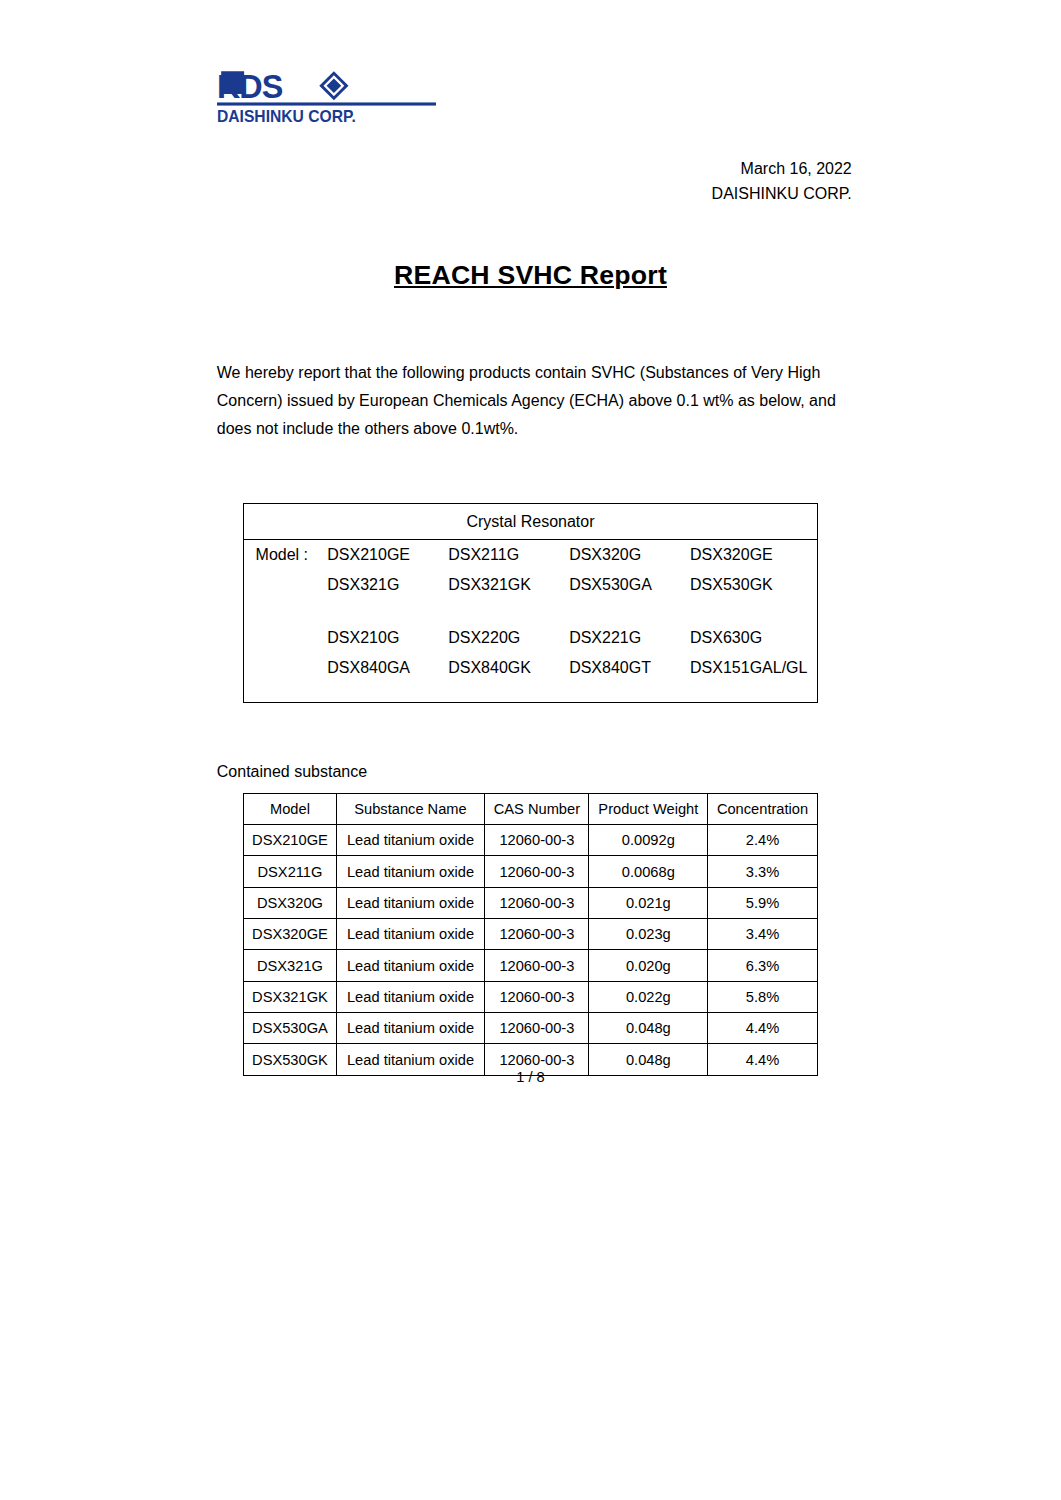KDS DAISHINKU CORP.
March 16, 2022
DAISHINKU CORP.
REACH SVHC Report
We hereby report that the following products contain SVHC (Substances of Very High Concern) issued by European Chemicals Agency (ECHA) above 0.1 wt% as below, and does not include the others above 0.1wt%.
| Crystal Resonator |
| / Model : / DSX210GE / DSX211G / DSX320G / DSX320GE / / / DSX321G / DSX321GK / DSX530GA / DSX530GK / / / DSX210G / DSX220G / DSX221G / DSX630G / / / DSX840GA / DSX840GK / DSX840GT / DSX151GAL/GL / |
Contained substance
| Model | Substance Name | CAS Number | Product Weight | Concentration |
| --- | --- | --- | --- | --- |
| DSX210GE | Lead titanium oxide | 12060-00-3 | 0.0092g | 2.4% |
| DSX211G | Lead titanium oxide | 12060-00-3 | 0.0068g | 3.3% |
| DSX320G | Lead titanium oxide | 12060-00-3 | 0.021g | 5.9% |
| DSX320GE | Lead titanium oxide | 12060-00-3 | 0.023g | 3.4% |
| DSX321G | Lead titanium oxide | 12060-00-3 | 0.020g | 6.3% |
| DSX321GK | Lead titanium oxide | 12060-00-3 | 0.022g | 5.8% |
| DSX530GA | Lead titanium oxide | 12060-00-3 | 0.048g | 4.4% |
| DSX530GK | Lead titanium oxide | 12060-00-3 | 0.048g | 4.4% |
1 / 8